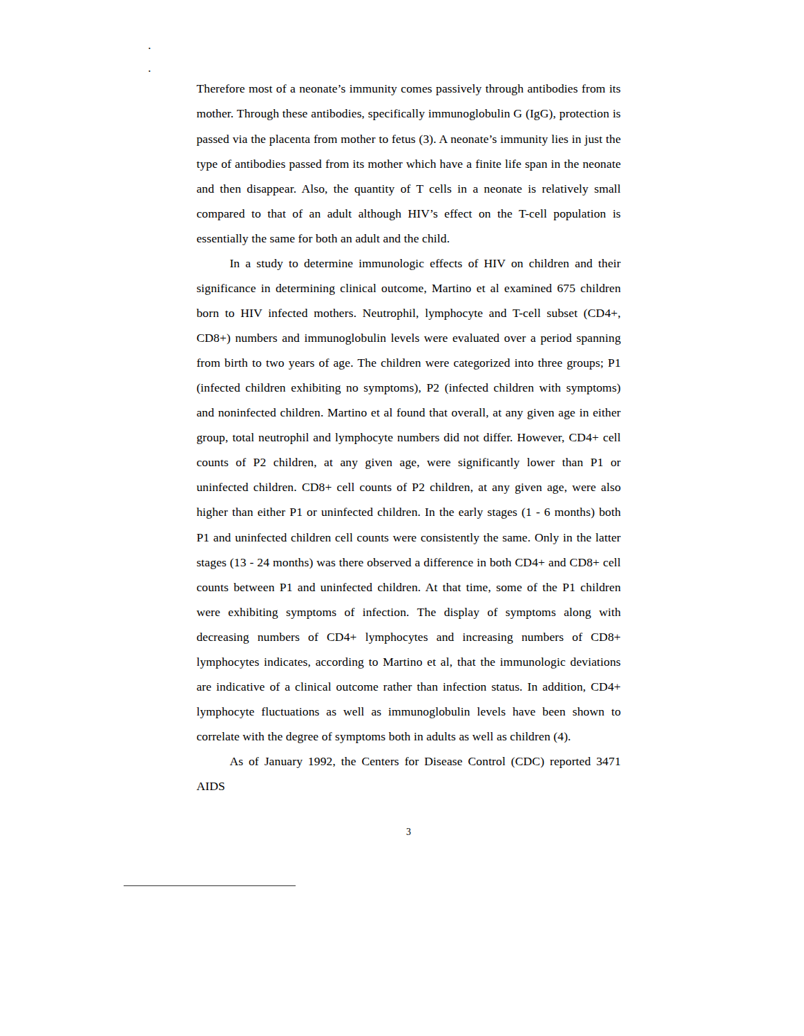.
.
Therefore most of a neonate’s immunity comes passively through antibodies from its mother. Through these antibodies, specifically immunoglobulin G (IgG), protection is passed via the placenta from mother to fetus (3). A neonate’s immunity lies in just the type of antibodies passed from its mother which have a finite life span in the neonate and then disappear. Also, the quantity of T cells in a neonate is relatively small compared to that of an adult although HIV’s effect on the T-cell population is essentially the same for both an adult and the child.
In a study to determine immunologic effects of HIV on children and their significance in determining clinical outcome, Martino et al examined 675 children born to HIV infected mothers. Neutrophil, lymphocyte and T-cell subset (CD4+, CD8+) numbers and immunoglobulin levels were evaluated over a period spanning from birth to two years of age. The children were categorized into three groups; P1 (infected children exhibiting no symptoms), P2 (infected children with symptoms) and noninfected children. Martino et al found that overall, at any given age in either group, total neutrophil and lymphocyte numbers did not differ. However, CD4+ cell counts of P2 children, at any given age, were significantly lower than P1 or uninfected children. CD8+ cell counts of P2 children, at any given age, were also higher than either P1 or uninfected children. In the early stages (1 - 6 months) both P1 and uninfected children cell counts were consistently the same. Only in the latter stages (13 - 24 months) was there observed a difference in both CD4+ and CD8+ cell counts between P1 and uninfected children. At that time, some of the P1 children were exhibiting symptoms of infection. The display of symptoms along with decreasing numbers of CD4+ lymphocytes and increasing numbers of CD8+ lymphocytes indicates, according to Martino et al, that the immunologic deviations are indicative of a clinical outcome rather than infection status. In addition, CD4+ lymphocyte fluctuations as well as immunoglobulin levels have been shown to correlate with the degree of symptoms both in adults as well as children (4).
As of January 1992, the Centers for Disease Control (CDC) reported 3471 AIDS
3